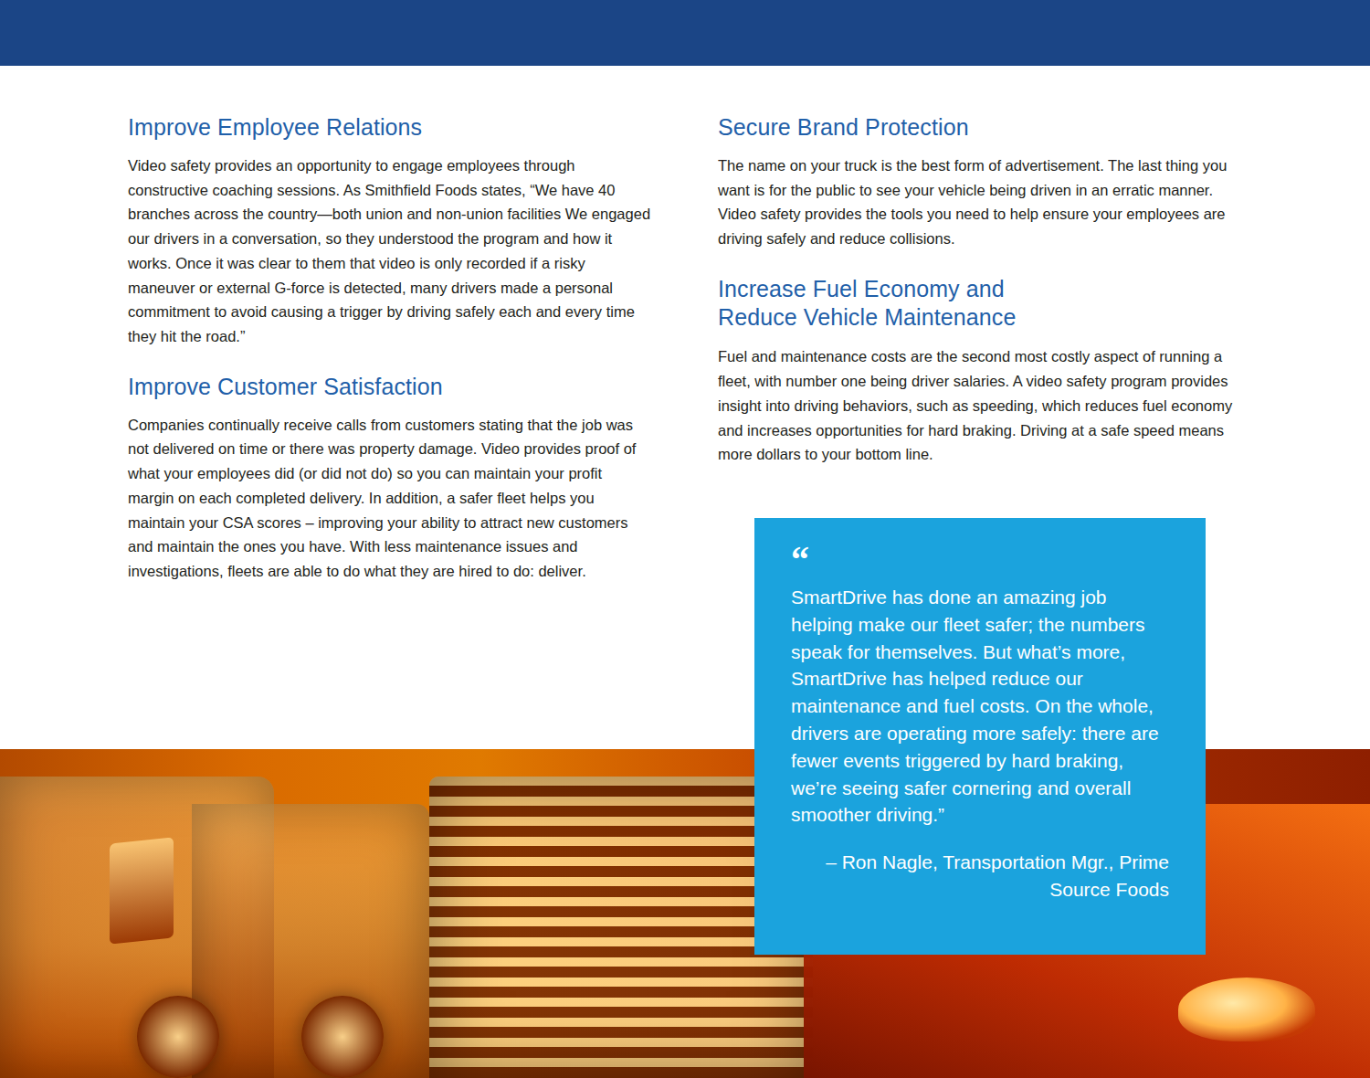Improve Employee Relations
Video safety provides an opportunity to engage employees through constructive coaching sessions. As Smithfield Foods states, “We have 40 branches across the country—both union and non-union facilities We engaged our drivers in a conversation, so they understood the program and how it works. Once it was clear to them that video is only recorded if a risky maneuver or external G-force is detected, many drivers made a personal commitment to avoid causing a trigger by driving safely each and every time they hit the road.”
Improve Customer Satisfaction
Companies continually receive calls from customers stating that the job was not delivered on time or there was property damage. Video provides proof of what your employees did (or did not do) so you can maintain your profit margin on each completed delivery. In addition, a safer fleet helps you maintain your CSA scores – improving your ability to attract new customers and maintain the ones you have. With less maintenance issues and investigations, fleets are able to do what they are hired to do: deliver.
Secure Brand Protection
The name on your truck is the best form of advertisement. The last thing you want is for the public to see your vehicle being driven in an erratic manner. Video safety provides the tools you need to help ensure your employees are driving safely and reduce collisions.
Increase Fuel Economy and
Reduce Vehicle Maintenance
Fuel and maintenance costs are the second most costly aspect of running a fleet, with number one being driver salaries. A video safety program provides insight into driving behaviors, such as speeding, which reduces fuel economy and increases opportunities for hard braking. Driving at a safe speed means more dollars to your bottom line.
“
SmartDrive has done an amazing job helping make our fleet safer; the numbers speak for themselves. But what’s more, SmartDrive has helped reduce our maintenance and fuel costs. On the whole, drivers are operating more safely: there are fewer events triggered by hard braking, we’re seeing safer cornering and overall smoother driving.”
– Ron Nagle, Transportation Mgr., Prime Source Foods